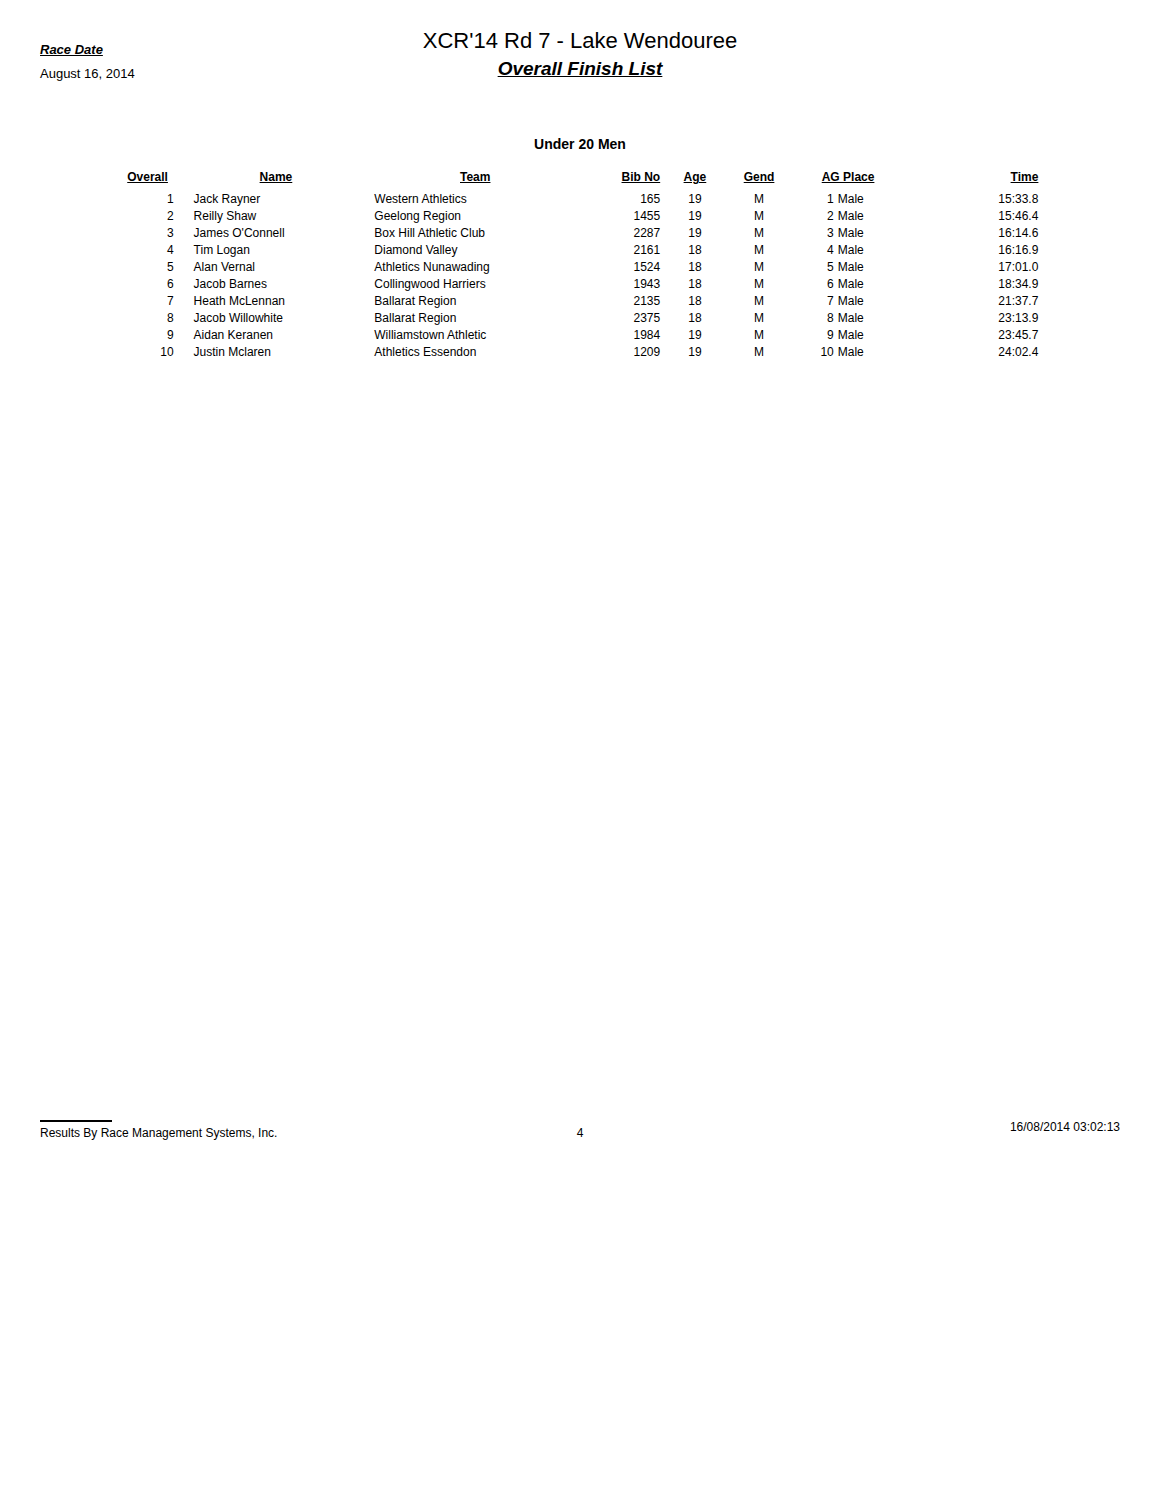Race Date
August 16, 2014
XCR'14 Rd 7 - Lake Wendouree
Overall Finish List
Under 20 Men
| Overall | Name | Team | Bib No | Age | Gend | AG Place | Time |
| --- | --- | --- | --- | --- | --- | --- | --- |
| 1 | Jack Rayner | Western Athletics | 165 | 19 | M | 1 | Male | 15:33.8 |
| 2 | Reilly Shaw | Geelong Region | 1455 | 19 | M | 2 | Male | 15:46.4 |
| 3 | James O'Connell | Box Hill Athletic Club | 2287 | 19 | M | 3 | Male | 16:14.6 |
| 4 | Tim Logan | Diamond Valley | 2161 | 18 | M | 4 | Male | 16:16.9 |
| 5 | Alan Vernal | Athletics Nunawading | 1524 | 18 | M | 5 | Male | 17:01.0 |
| 6 | Jacob Barnes | Collingwood Harriers | 1943 | 18 | M | 6 | Male | 18:34.9 |
| 7 | Heath McLennan | Ballarat Region | 2135 | 18 | M | 7 | Male | 21:37.7 |
| 8 | Jacob Willowhite | Ballarat Region | 2375 | 18 | M | 8 | Male | 23:13.9 |
| 9 | Aidan Keranen | Williamstown Athletic | 1984 | 19 | M | 9 | Male | 23:45.7 |
| 10 | Justin Mclaren | Athletics Essendon | 1209 | 19 | M | 10 | Male | 24:02.4 |
Results By Race Management Systems, Inc.
4
16/08/2014 03:02:13